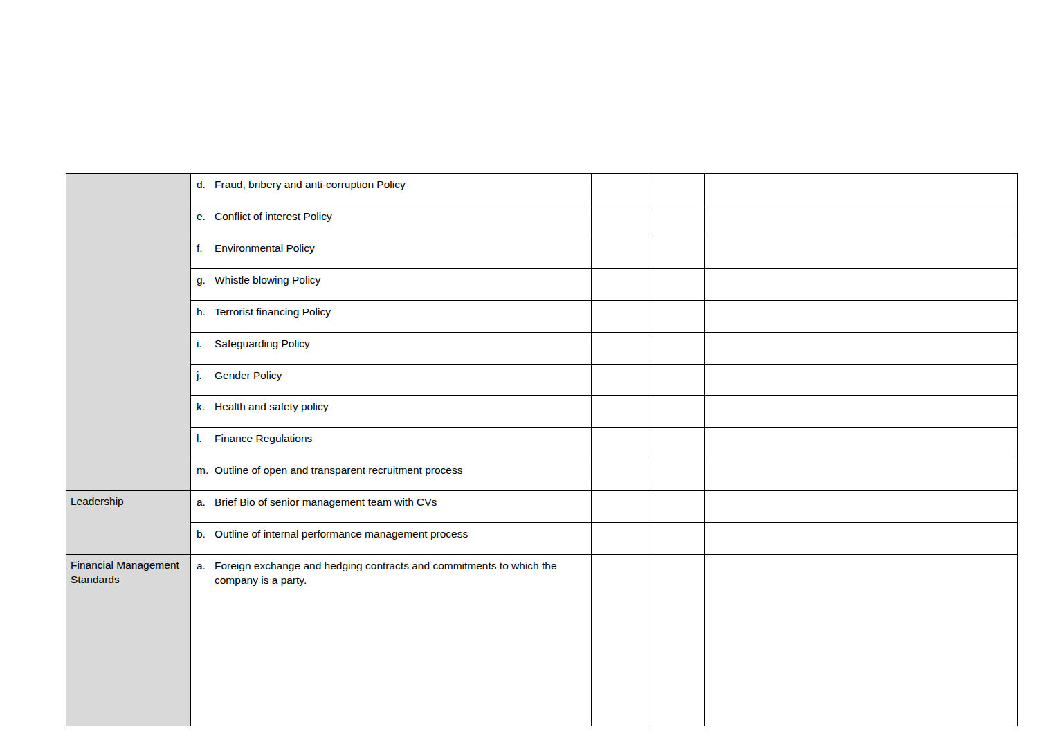| | d. Fraud, bribery and anti-corruption Policy | | | |
| e. Conflict of interest Policy | | | |
| f. Environmental Policy | | | |
| g. Whistle blowing Policy | | | |
| h. Terrorist financing Policy | | | |
| i. Safeguarding Policy | | | |
| j. Gender Policy | | | |
| k. Health and safety policy | | | |
| l. Finance Regulations | | | |
| m. Outline of open and transparent recruitment process | | | |
| Leadership | a. Brief Bio of senior management team with CVs | | | |
| b. Outline of internal performance management process | | | |
| Financial Management Standards | a. Foreign exchange and hedging contracts and commitments to which the company is a party. | | | |